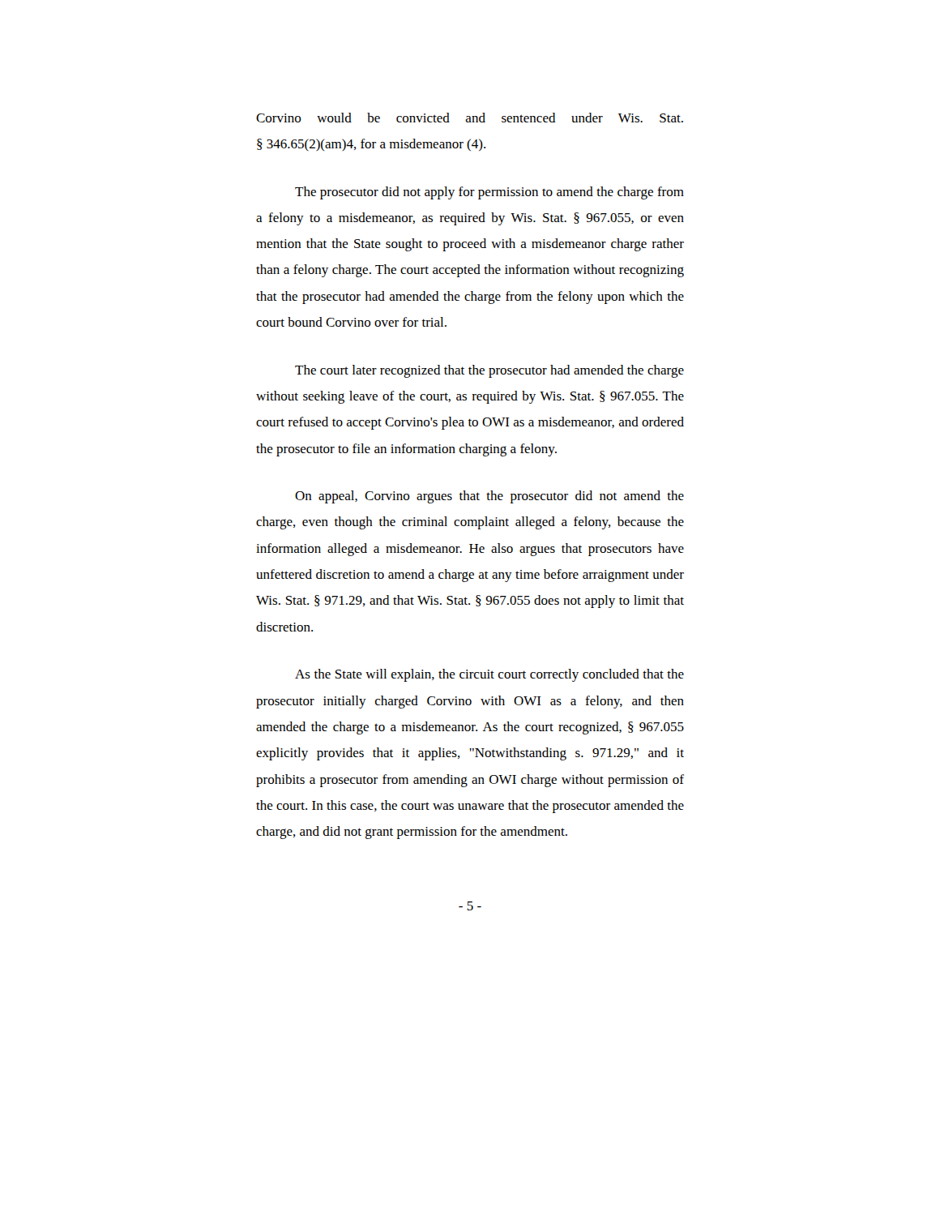Corvino would be convicted and sentenced under Wis. Stat. § 346.65(2)(am)4, for a misdemeanor (4).
The prosecutor did not apply for permission to amend the charge from a felony to a misdemeanor, as required by Wis. Stat. § 967.055, or even mention that the State sought to proceed with a misdemeanor charge rather than a felony charge. The court accepted the information without recognizing that the prosecutor had amended the charge from the felony upon which the court bound Corvino over for trial.
The court later recognized that the prosecutor had amended the charge without seeking leave of the court, as required by Wis. Stat. § 967.055. The court refused to accept Corvino's plea to OWI as a misdemeanor, and ordered the prosecutor to file an information charging a felony.
On appeal, Corvino argues that the prosecutor did not amend the charge, even though the criminal complaint alleged a felony, because the information alleged a misdemeanor. He also argues that prosecutors have unfettered discretion to amend a charge at any time before arraignment under Wis. Stat. § 971.29, and that Wis. Stat. § 967.055 does not apply to limit that discretion.
As the State will explain, the circuit court correctly concluded that the prosecutor initially charged Corvino with OWI as a felony, and then amended the charge to a misdemeanor. As the court recognized, § 967.055 explicitly provides that it applies, "Notwithstanding s. 971.29," and it prohibits a prosecutor from amending an OWI charge without permission of the court. In this case, the court was unaware that the prosecutor amended the charge, and did not grant permission for the amendment.
- 5 -